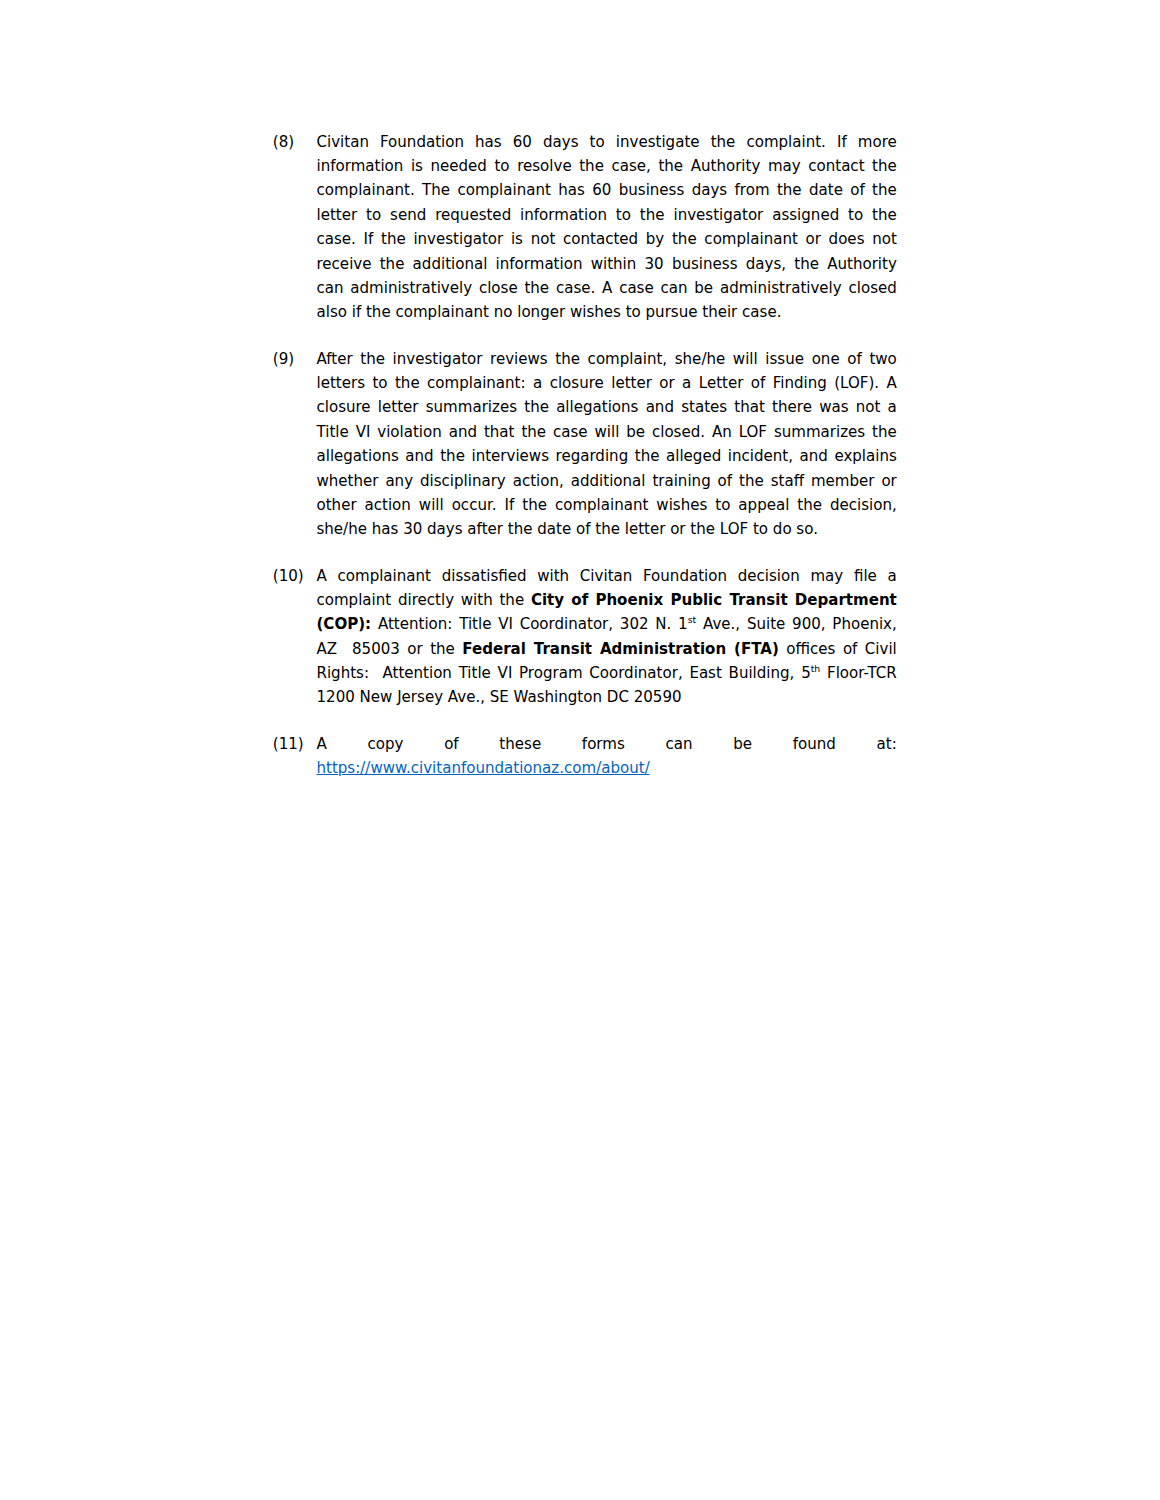(8) Civitan Foundation has 60 days to investigate the complaint. If more information is needed to resolve the case, the Authority may contact the complainant. The complainant has 60 business days from the date of the letter to send requested information to the investigator assigned to the case. If the investigator is not contacted by the complainant or does not receive the additional information within 30 business days, the Authority can administratively close the case. A case can be administratively closed also if the complainant no longer wishes to pursue their case.
(9) After the investigator reviews the complaint, she/he will issue one of two letters to the complainant: a closure letter or a Letter of Finding (LOF). A closure letter summarizes the allegations and states that there was not a Title VI violation and that the case will be closed. An LOF summarizes the allegations and the interviews regarding the alleged incident, and explains whether any disciplinary action, additional training of the staff member or other action will occur. If the complainant wishes to appeal the decision, she/he has 30 days after the date of the letter or the LOF to do so.
(10) A complainant dissatisfied with Civitan Foundation decision may file a complaint directly with the City of Phoenix Public Transit Department (COP): Attention: Title VI Coordinator, 302 N. 1st Ave., Suite 900, Phoenix, AZ 85003 or the Federal Transit Administration (FTA) offices of Civil Rights: Attention Title VI Program Coordinator, East Building, 5th Floor-TCR 1200 New Jersey Ave., SE Washington DC 20590
(11) A copy of these forms can be found at: https://www.civitanfoundationaz.com/about/